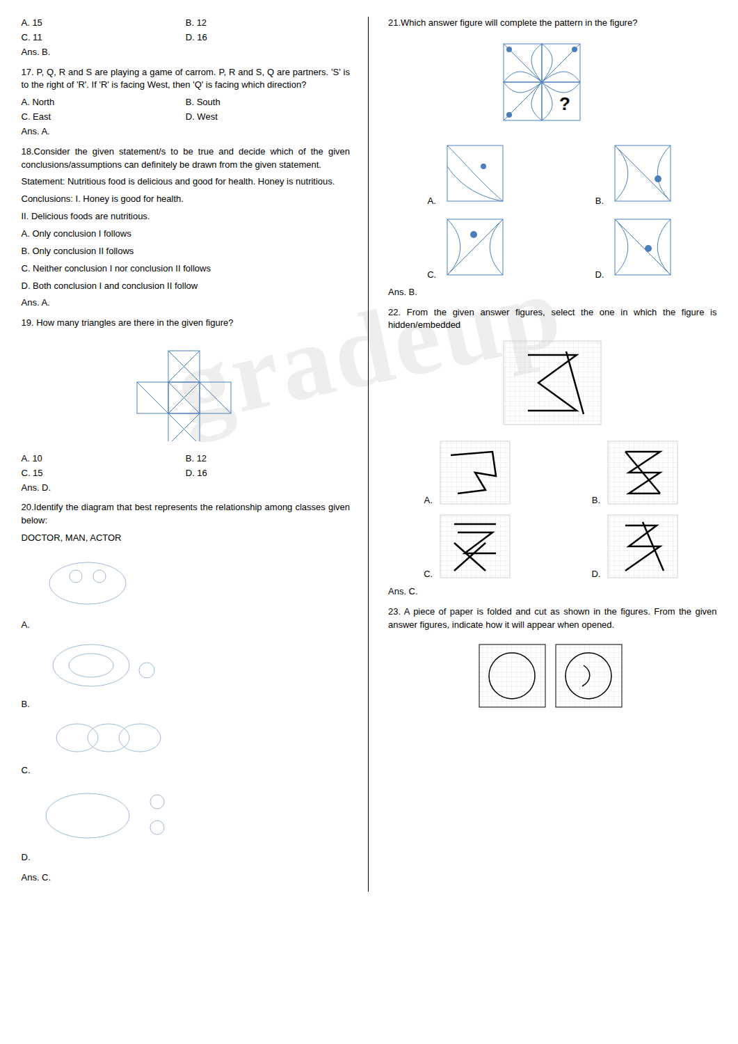gradeup
A. 15 B. 12
C. 11 D. 16
Ans. B.
17. P, Q, R and S are playing a game of carrom. P, R and S, Q are partners. 'S' is to the right of 'R'. If 'R' is facing West, then 'Q' is facing which direction?
A. North B. South
C. East D. West
Ans. A.
18.Consider the given statement/s to be true and decide which of the given conclusions/assumptions can definitely be drawn from the given statement.
Statement: Nutritious food is delicious and good for health. Honey is nutritious.
Conclusions: I. Honey is good for health.
II. Delicious foods are nutritious.
A. Only conclusion I follows
B. Only conclusion II follows
C. Neither conclusion I nor conclusion II follows
D. Both conclusion I and conclusion II follow
Ans. A.
19. How many triangles are there in the given figure?
A. 10 B. 12
C. 15 D. 16
Ans. D.
20.Identify the diagram that best represents the relationship among classes given below:
DOCTOR, MAN, ACTOR
A.
B.
C.
D.
Ans. C.
21.Which answer figure will complete the pattern in the figure?
?
A.
B.
C.
D.
Ans. B.
22. From the given answer figures, select the one in which the figure is hidden/embedded
A.
B.
C.
D.
Ans. C.
23. A piece of paper is folded and cut as shown in the figures. From the given answer figures, indicate how it will appear when opened.